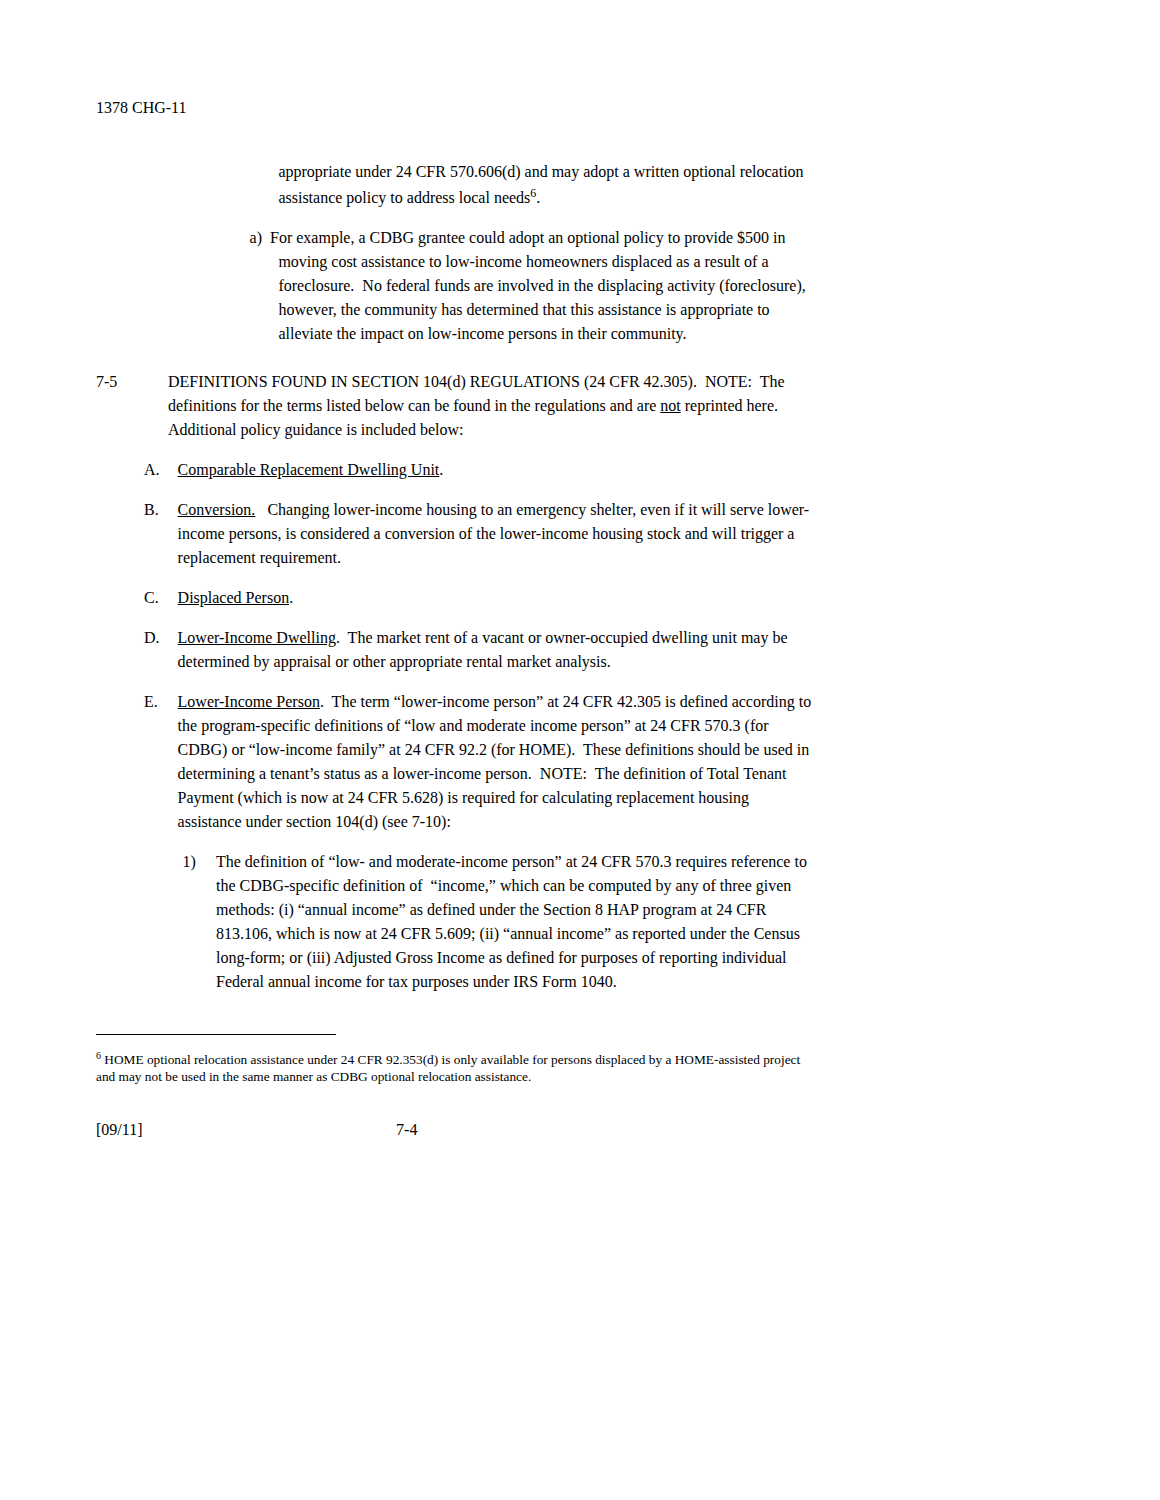1378 CHG-11
appropriate under 24 CFR 570.606(d) and may adopt a written optional relocation assistance policy to address local needs6.
a) For example, a CDBG grantee could adopt an optional policy to provide $500 in moving cost assistance to low-income homeowners displaced as a result of a foreclosure. No federal funds are involved in the displacing activity (foreclosure), however, the community has determined that this assistance is appropriate to alleviate the impact on low-income persons in their community.
7-5
DEFINITIONS FOUND IN SECTION 104(d) REGULATIONS (24 CFR 42.305). NOTE: The definitions for the terms listed below can be found in the regulations and are not reprinted here. Additional policy guidance is included below:
A.
Comparable Replacement Dwelling Unit.
B.
Conversion. Changing lower-income housing to an emergency shelter, even if it will serve lower-income persons, is considered a conversion of the lower-income housing stock and will trigger a replacement requirement.
C.
Displaced Person.
D.
Lower-Income Dwelling. The market rent of a vacant or owner-occupied dwelling unit may be determined by appraisal or other appropriate rental market analysis.
E.
Lower-Income Person. The term “lower-income person” at 24 CFR 42.305 is defined according to the program-specific definitions of “low and moderate income person” at 24 CFR 570.3 (for CDBG) or “low-income family” at 24 CFR 92.2 (for HOME). These definitions should be used in determining a tenant’s status as a lower-income person. NOTE: The definition of Total Tenant Payment (which is now at 24 CFR 5.628) is required for calculating replacement housing assistance under section 104(d) (see 7-10):
1)
The definition of “low- and moderate-income person” at 24 CFR 570.3 requires reference to the CDBG-specific definition of “income,” which can be computed by any of three given methods: (i) “annual income” as defined under the Section 8 HAP program at 24 CFR 813.106, which is now at 24 CFR 5.609; (ii) “annual income” as reported under the Census long-form; or (iii) Adjusted Gross Income as defined for purposes of reporting individual Federal annual income for tax purposes under IRS Form 1040.
6 HOME optional relocation assistance under 24 CFR 92.353(d) is only available for persons displaced by a HOME-assisted project and may not be used in the same manner as CDBG optional relocation assistance.
[09/11] 7-4